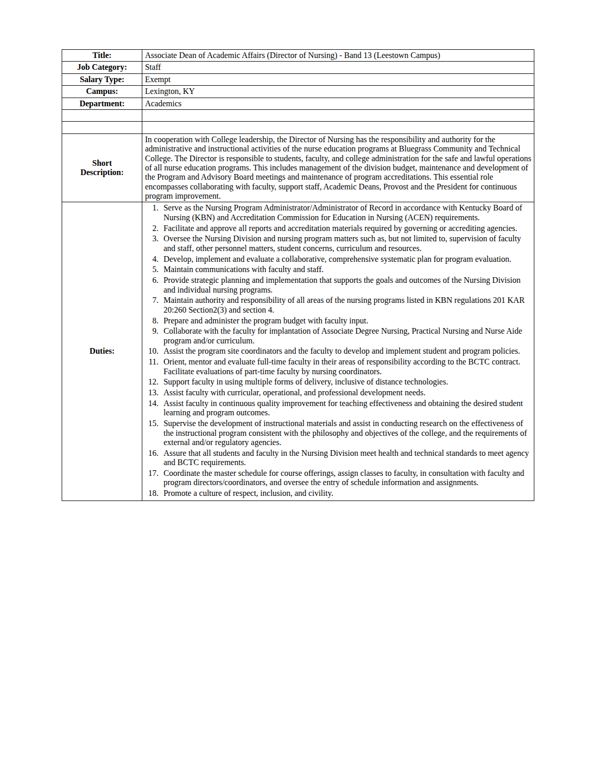| Title: | Associate Dean of Academic Affairs (Director of Nursing) - Band 13 (Leestown Campus) |
| Job Category: | Staff |
| Salary Type: | Exempt |
| Campus: | Lexington, KY |
| Department: | Academics |
| Short Description: | In cooperation with College leadership, the Director of Nursing has the responsibility and authority for the administrative and instructional activities of the nurse education programs at Bluegrass Community and Technical College. The Director is responsible to students, faculty, and college administration for the safe and lawful operations of all nurse education programs. This includes management of the division budget, maintenance and development of the Program and Advisory Board meetings and maintenance of program accreditations. This essential role encompasses collaborating with faculty, support staff, Academic Deans, Provost and the President for continuous program improvement. |
| Duties: | Serve as the Nursing Program Administrator/Administrator of Record in accordance with Kentucky Board of Nursing (KBN) and Accreditation Commission for Education in Nursing (ACEN) requirements. Facilitate and approve all reports and accreditation materials required by governing or accrediting agencies. Oversee the Nursing Division and nursing program matters such as, but not limited to, supervision of faculty and staff, other personnel matters, student concerns, curriculum and resources. Develop, implement and evaluate a collaborative, comprehensive systematic plan for program evaluation. Maintain communications with faculty and staff. Provide strategic planning and implementation that supports the goals and outcomes of the Nursing Division and individual nursing programs. Maintain authority and responsibility of all areas of the nursing programs listed in KBN regulations 201 KAR 20:260 Section2(3) and section 4. Prepare and administer the program budget with faculty input. Collaborate with the faculty for implantation of Associate Degree Nursing, Practical Nursing and Nurse Aide program and/or curriculum. Assist the program site coordinators and the faculty to develop and implement student and program policies. Orient, mentor and evaluate full-time faculty in their areas of responsibility according to the BCTC contract. Facilitate evaluations of part-time faculty by nursing coordinators. Support faculty in using multiple forms of delivery, inclusive of distance technologies. Assist faculty with curricular, operational, and professional development needs. Assist faculty in continuous quality improvement for teaching effectiveness and obtaining the desired student learning and program outcomes. Supervise the development of instructional materials and assist in conducting research on the effectiveness of the instructional program consistent with the philosophy and objectives of the college, and the requirements of external and/or regulatory agencies. Assure that all students and faculty in the Nursing Division meet health and technical standards to meet agency and BCTC requirements. Coordinate the master schedule for course offerings, assign classes to faculty, in consultation with faculty and program directors/coordinators, and oversee the entry of schedule information and assignments. Promote a culture of respect, inclusion, and civility. |